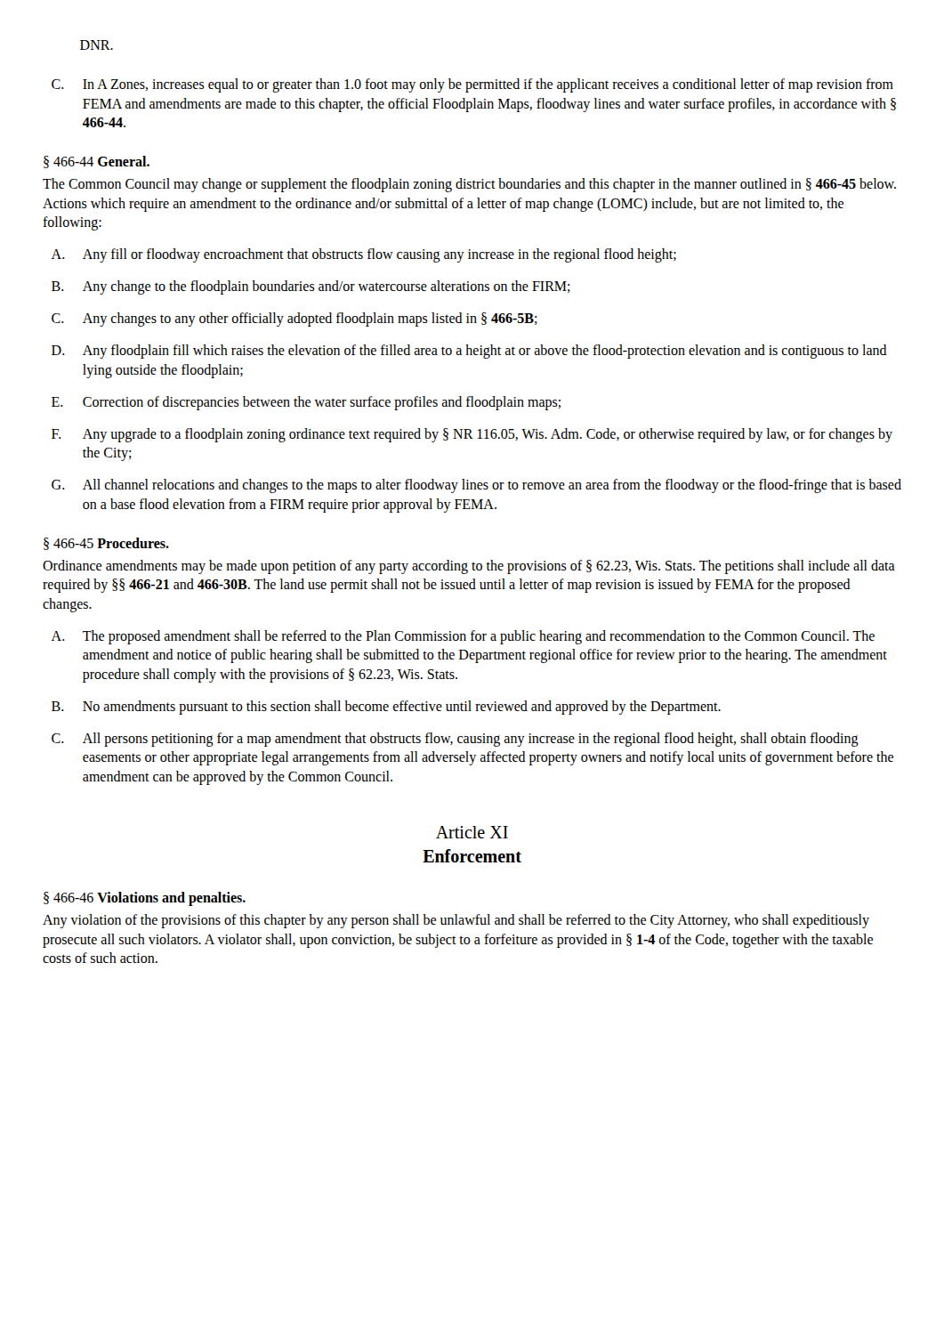DNR.
C. In A Zones, increases equal to or greater than 1.0 foot may only be permitted if the applicant receives a conditional letter of map revision from FEMA and amendments are made to this chapter, the official Floodplain Maps, floodway lines and water surface profiles, in accordance with § 466-44.
§ 466-44 General.
The Common Council may change or supplement the floodplain zoning district boundaries and this chapter in the manner outlined in § 466-45 below. Actions which require an amendment to the ordinance and/or submittal of a letter of map change (LOMC) include, but are not limited to, the following:
A. Any fill or floodway encroachment that obstructs flow causing any increase in the regional flood height;
B. Any change to the floodplain boundaries and/or watercourse alterations on the FIRM;
C. Any changes to any other officially adopted floodplain maps listed in § 466-5B;
D. Any floodplain fill which raises the elevation of the filled area to a height at or above the flood-protection elevation and is contiguous to land lying outside the floodplain;
E. Correction of discrepancies between the water surface profiles and floodplain maps;
F. Any upgrade to a floodplain zoning ordinance text required by § NR 116.05, Wis. Adm. Code, or otherwise required by law, or for changes by the City;
G. All channel relocations and changes to the maps to alter floodway lines or to remove an area from the floodway or the flood-fringe that is based on a base flood elevation from a FIRM require prior approval by FEMA.
§ 466-45 Procedures.
Ordinance amendments may be made upon petition of any party according to the provisions of § 62.23, Wis. Stats. The petitions shall include all data required by §§ 466-21 and 466-30B. The land use permit shall not be issued until a letter of map revision is issued by FEMA for the proposed changes.
A. The proposed amendment shall be referred to the Plan Commission for a public hearing and recommendation to the Common Council. The amendment and notice of public hearing shall be submitted to the Department regional office for review prior to the hearing. The amendment procedure shall comply with the provisions of § 62.23, Wis. Stats.
B. No amendments pursuant to this section shall become effective until reviewed and approved by the Department.
C. All persons petitioning for a map amendment that obstructs flow, causing any increase in the regional flood height, shall obtain flooding easements or other appropriate legal arrangements from all adversely affected property owners and notify local units of government before the amendment can be approved by the Common Council.
Article XI
Enforcement
§ 466-46 Violations and penalties.
Any violation of the provisions of this chapter by any person shall be unlawful and shall be referred to the City Attorney, who shall expeditiously prosecute all such violators. A violator shall, upon conviction, be subject to a forfeiture as provided in § 1-4 of the Code, together with the taxable costs of such action.